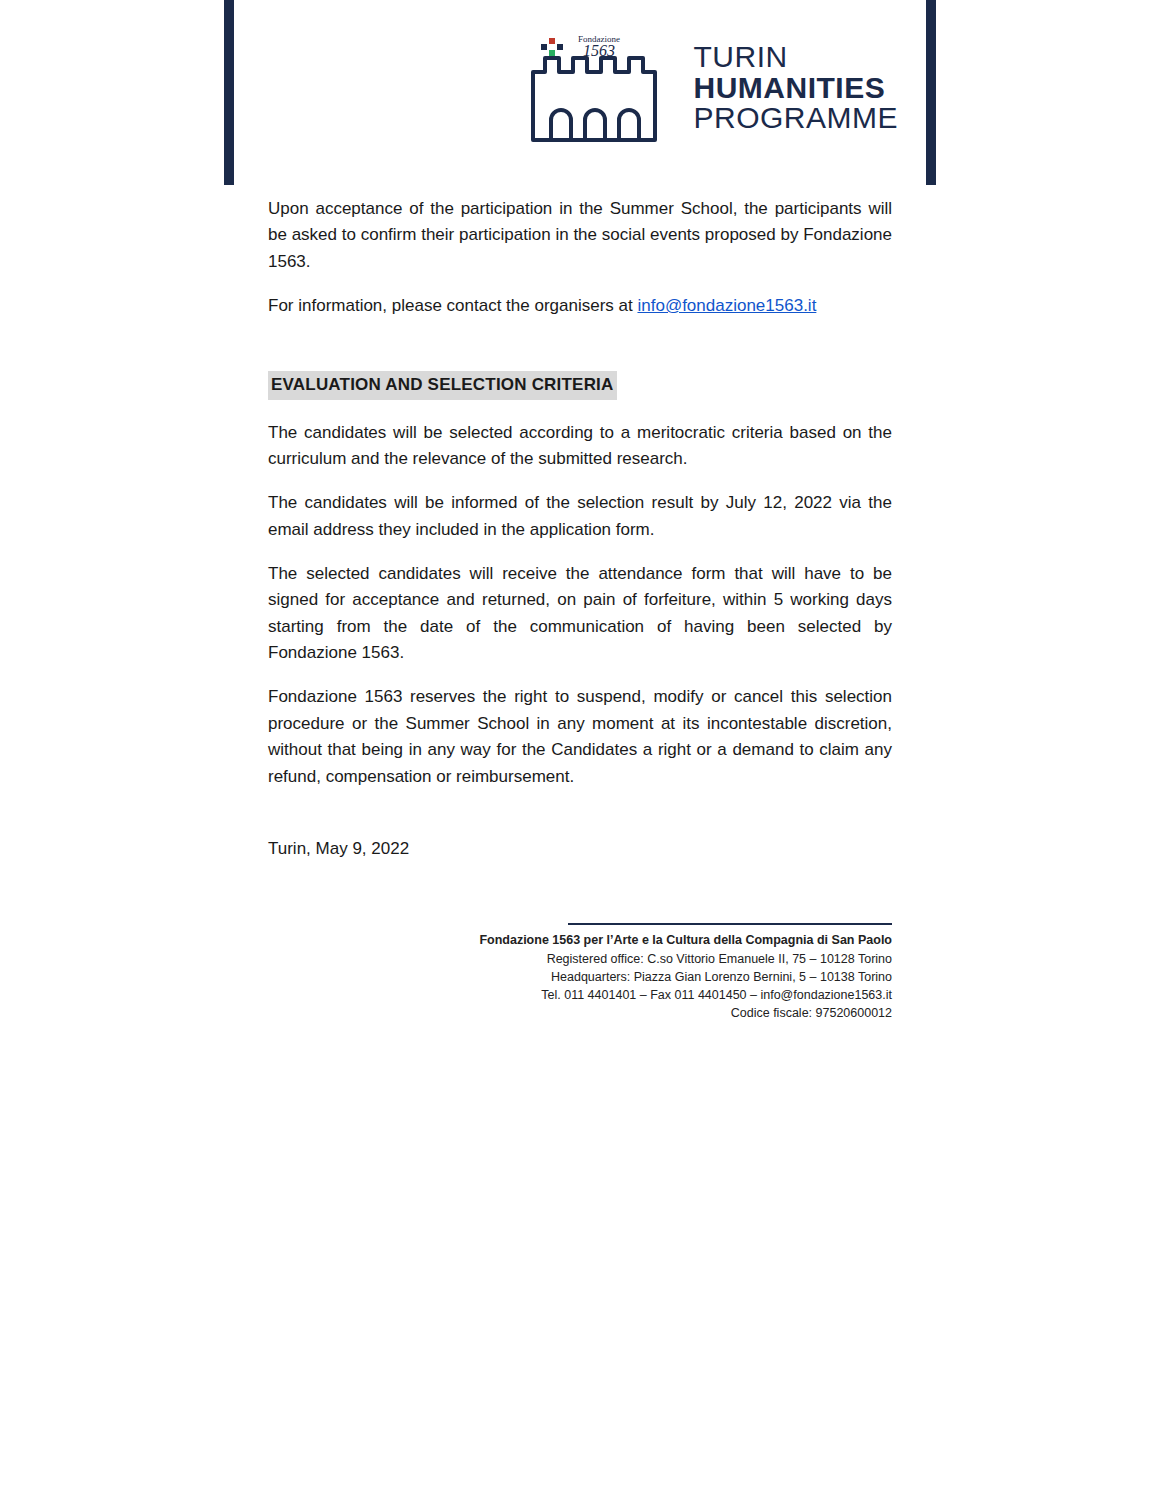Fondazione 1563
TURIN
HUMANITIES
PROGRAMME
Upon acceptance of the participation in the Summer School, the participants will be asked to confirm their participation in the social events proposed by Fondazione 1563.
For information, please contact the organisers at info@fondazione1563.it
Evaluation and selection criteria
The candidates will be selected according to a meritocratic criteria based on the curriculum and the relevance of the submitted research.
The candidates will be informed of the selection result by July 12, 2022 via the email address they included in the application form.
The selected candidates will receive the attendance form that will have to be signed for acceptance and returned, on pain of forfeiture, within 5 working days starting from the date of the communication of having been selected by Fondazione 1563.
Fondazione 1563 reserves the right to suspend, modify or cancel this selection procedure or the Summer School in any moment at its incontestable discretion, without that being in any way for the Candidates a right or a demand to claim any refund, compensation or reimbursement.
Turin, May 9, 2022
Fondazione 1563 per l’Arte e la Cultura della Compagnia di San Paolo
Registered office: C.so Vittorio Emanuele II, 75 – 10128 Torino
Headquarters: Piazza Gian Lorenzo Bernini, 5 – 10138 Torino
Tel. 011 4401401 – Fax 011 4401450 – info@fondazione1563.it
Codice fiscale: 97520600012